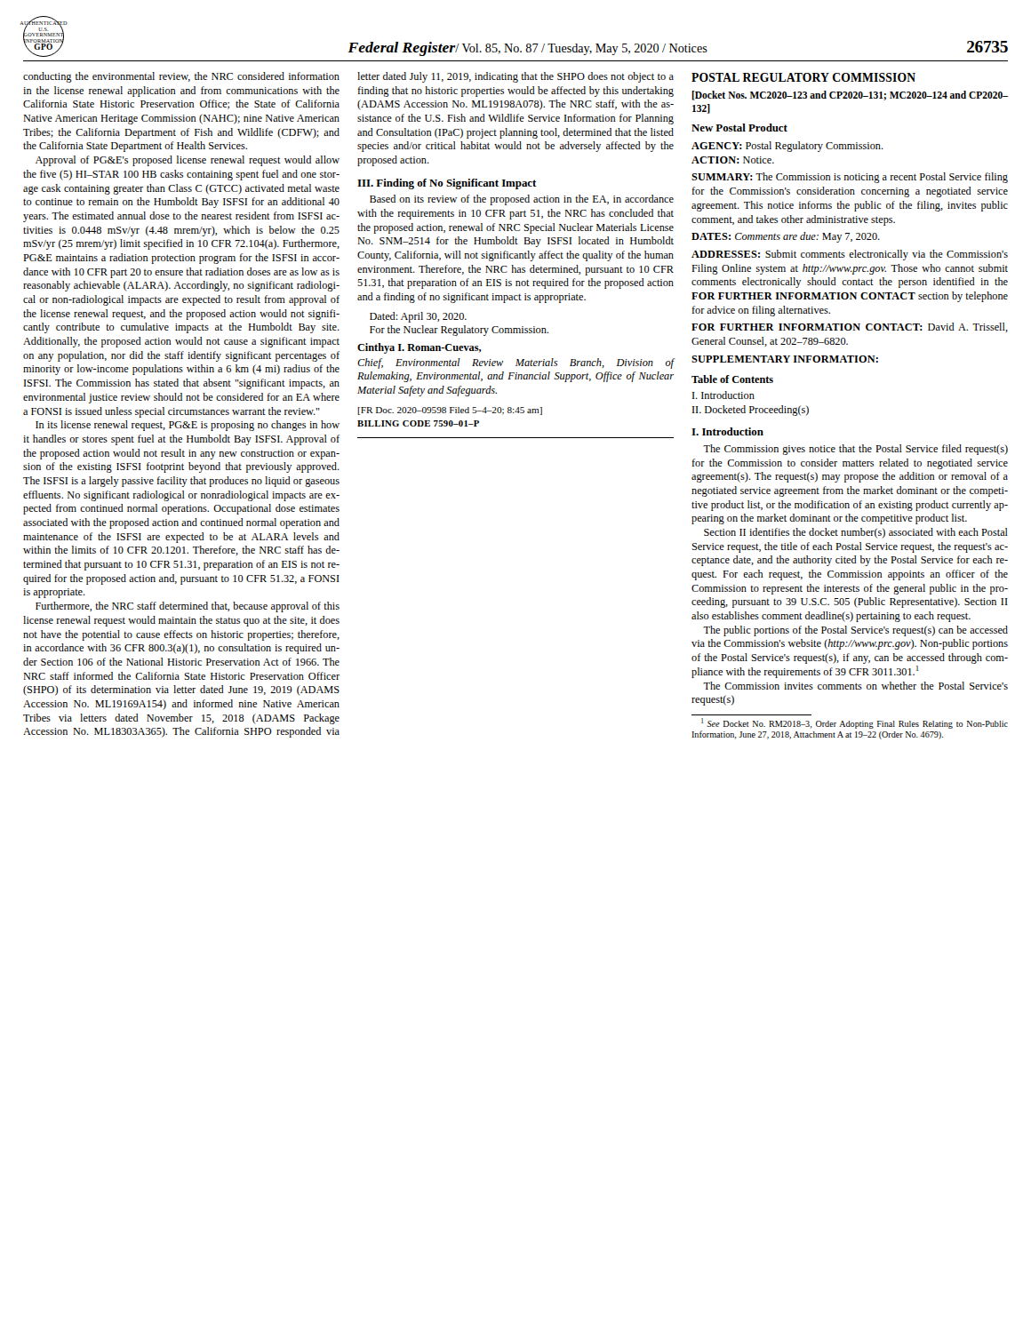AUTHENTICATED U.S. GOVERNMENT INFORMATION GPO
Federal Register/ Vol. 85, No. 87 / Tuesday, May 5, 2020 / Notices
26735
conducting the environmental review, the NRC considered information in the license renewal application and from communications with the California State Historic Preservation Office; the State of California Native American Heritage Commission (NAHC); nine Native American Tribes; the California Department of Fish and Wildlife (CDFW); and the California State Department of Health Services.
Approval of PG&E's proposed license renewal request would allow the five (5) HI–STAR 100 HB casks containing spent fuel and one storage cask containing greater than Class C (GTCC) activated metal waste to continue to remain on the Humboldt Bay ISFSI for an additional 40 years. The estimated annual dose to the nearest resident from ISFSI activities is 0.0448 mSv/yr (4.48 mrem/yr), which is below the 0.25 mSv/yr (25 mrem/yr) limit specified in 10 CFR 72.104(a). Furthermore, PG&E maintains a radiation protection program for the ISFSI in accordance with 10 CFR part 20 to ensure that radiation doses are as low as is reasonably achievable (ALARA). Accordingly, no significant radiological or non-radiological impacts are expected to result from approval of the license renewal request, and the proposed action would not significantly contribute to cumulative impacts at the Humboldt Bay site. Additionally, the proposed action would not cause a significant impact on any population, nor did the staff identify significant percentages of minority or low-income populations within a 6 km (4 mi) radius of the ISFSI. The Commission has stated that absent ''significant impacts, an environmental justice review should not be considered for an EA where a FONSI is issued unless special circumstances warrant the review.''
In its license renewal request, PG&E is proposing no changes in how it handles or stores spent fuel at the Humboldt Bay ISFSI. Approval of the proposed action would not result in any new construction or expansion of the existing ISFSI footprint beyond that previously approved. The ISFSI is a largely passive facility that produces no liquid or gaseous effluents. No significant radiological or nonradiological impacts are expected from continued normal operations. Occupational dose estimates associated with the proposed action and continued normal operation and maintenance of the ISFSI are expected to be at ALARA levels and within the limits of 10 CFR 20.1201. Therefore, the NRC staff has determined that pursuant to 10 CFR 51.31, preparation of an EIS is not required for the proposed action and, pursuant to 10 CFR 51.32, a FONSI is appropriate.
Furthermore, the NRC staff determined that, because approval of this license renewal request would maintain the status quo at the site, it does not have the potential to cause effects on historic properties; therefore, in accordance with 36 CFR 800.3(a)(1), no consultation is required under Section 106 of the National Historic Preservation Act of 1966. The NRC staff informed the California State Historic Preservation Officer (SHPO) of its determination via letter dated June 19, 2019 (ADAMS Accession No. ML19169A154) and informed nine Native American Tribes via letters dated November 15, 2018 (ADAMS Package Accession No. ML18303A365). The California SHPO responded via letter dated July 11, 2019, indicating that the SHPO does not object to a finding that no historic properties would be affected by this undertaking (ADAMS Accession No. ML19198A078). The NRC staff, with the assistance of the U.S. Fish and Wildlife Service Information for Planning and Consultation (IPaC) project planning tool, determined that the listed species and/or critical habitat would not be adversely affected by the proposed action.
III. Finding of No Significant Impact
Based on its review of the proposed action in the EA, in accordance with the requirements in 10 CFR part 51, the NRC has concluded that the proposed action, renewal of NRC Special Nuclear Materials License No. SNM–2514 for the Humboldt Bay ISFSI located in Humboldt County, California, will not significantly affect the quality of the human environment. Therefore, the NRC has determined, pursuant to 10 CFR 51.31, that preparation of an EIS is not required for the proposed action and a finding of no significant impact is appropriate.
Dated: April 30, 2020.
For the Nuclear Regulatory Commission.
Cinthya I. Roman-Cuevas,
Chief, Environmental Review Materials Branch, Division of Rulemaking, Environmental, and Financial Support, Office of Nuclear Material Safety and Safeguards.
[FR Doc. 2020–09598 Filed 5–4–20; 8:45 am]
BILLING CODE 7590–01–P
POSTAL REGULATORY COMMISSION
[Docket Nos. MC2020–123 and CP2020–131; MC2020–124 and CP2020–132]
New Postal Product
AGENCY: Postal Regulatory Commission.
ACTION: Notice.
SUMMARY: The Commission is noticing a recent Postal Service filing for the Commission's consideration concerning a negotiated service agreement. This notice informs the public of the filing, invites public comment, and takes other administrative steps.
DATES: Comments are due: May 7, 2020.
ADDRESSES: Submit comments electronically via the Commission's Filing Online system at http://www.prc.gov. Those who cannot submit comments electronically should contact the person identified in the FOR FURTHER INFORMATION CONTACT section by telephone for advice on filing alternatives.
FOR FURTHER INFORMATION CONTACT: David A. Trissell, General Counsel, at 202–789–6820.
SUPPLEMENTARY INFORMATION:
Table of Contents
I. Introduction
II. Docketed Proceeding(s)
I. Introduction
The Commission gives notice that the Postal Service filed request(s) for the Commission to consider matters related to negotiated service agreement(s). The request(s) may propose the addition or removal of a negotiated service agreement from the market dominant or the competitive product list, or the modification of an existing product currently appearing on the market dominant or the competitive product list.
Section II identifies the docket number(s) associated with each Postal Service request, the title of each Postal Service request, the request's acceptance date, and the authority cited by the Postal Service for each request. For each request, the Commission appoints an officer of the Commission to represent the interests of the general public in the proceeding, pursuant to 39 U.S.C. 505 (Public Representative). Section II also establishes comment deadline(s) pertaining to each request.
The public portions of the Postal Service's request(s) can be accessed via the Commission's website (http://www.prc.gov). Non-public portions of the Postal Service's request(s), if any, can be accessed through compliance with the requirements of 39 CFR 3011.301.1
The Commission invites comments on whether the Postal Service's request(s)
1 See Docket No. RM2018–3, Order Adopting Final Rules Relating to Non-Public Information, June 27, 2018, Attachment A at 19–22 (Order No. 4679).